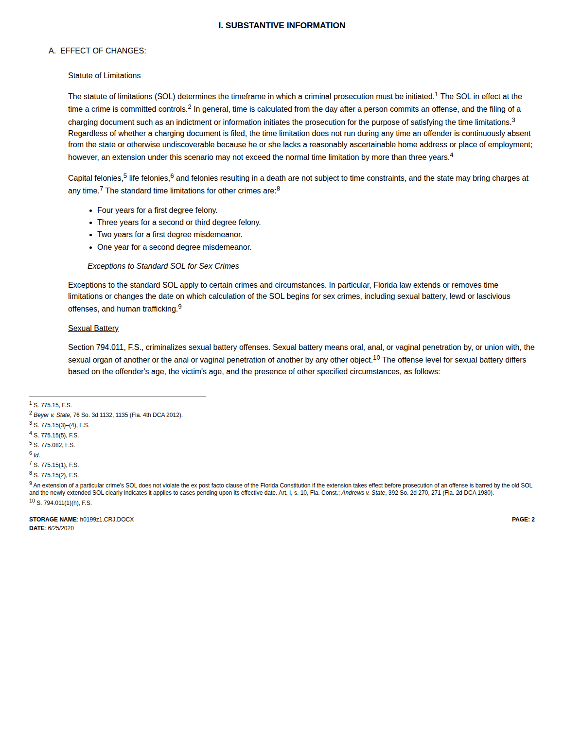I. SUBSTANTIVE INFORMATION
A. EFFECT OF CHANGES:
Statute of Limitations
The statute of limitations (SOL) determines the timeframe in which a criminal prosecution must be initiated.1 The SOL in effect at the time a crime is committed controls.2 In general, time is calculated from the day after a person commits an offense, and the filing of a charging document such as an indictment or information initiates the prosecution for the purpose of satisfying the time limitations.3 Regardless of whether a charging document is filed, the time limitation does not run during any time an offender is continuously absent from the state or otherwise undiscoverable because he or she lacks a reasonably ascertainable home address or place of employment; however, an extension under this scenario may not exceed the normal time limitation by more than three years.4
Capital felonies,5 life felonies,6 and felonies resulting in a death are not subject to time constraints, and the state may bring charges at any time.7 The standard time limitations for other crimes are:8
Four years for a first degree felony.
Three years for a second or third degree felony.
Two years for a first degree misdemeanor.
One year for a second degree misdemeanor.
Exceptions to Standard SOL for Sex Crimes
Exceptions to the standard SOL apply to certain crimes and circumstances. In particular, Florida law extends or removes time limitations or changes the date on which calculation of the SOL begins for sex crimes, including sexual battery, lewd or lascivious offenses, and human trafficking.9
Sexual Battery
Section 794.011, F.S., criminalizes sexual battery offenses. Sexual battery means oral, anal, or vaginal penetration by, or union with, the sexual organ of another or the anal or vaginal penetration of another by any other object.10 The offense level for sexual battery differs based on the offender's age, the victim's age, and the presence of other specified circumstances, as follows:
1 S. 775.15, F.S.
2 Beyer v. State, 76 So. 3d 1132, 1135 (Fla. 4th DCA 2012).
3 S. 775.15(3)–(4), F.S.
4 S. 775.15(5), F.S.
5 S. 775.082, F.S.
6 Id.
7 S. 775.15(1), F.S.
8 S. 775.15(2), F.S.
9 An extension of a particular crime's SOL does not violate the ex post facto clause of the Florida Constitution if the extension takes effect before prosecution of an offense is barred by the old SOL and the newly extended SOL clearly indicates it applies to cases pending upon its effective date. Art. I, s. 10, Fla. Const.; Andrews v. State, 392 So. 2d 270, 271 (Fla. 2d DCA 1980).
10 S. 794.011(1)(h), F.S.
STORAGE NAME: h0199z1.CRJ.DOCX
DATE: 6/25/2020
PAGE: 2